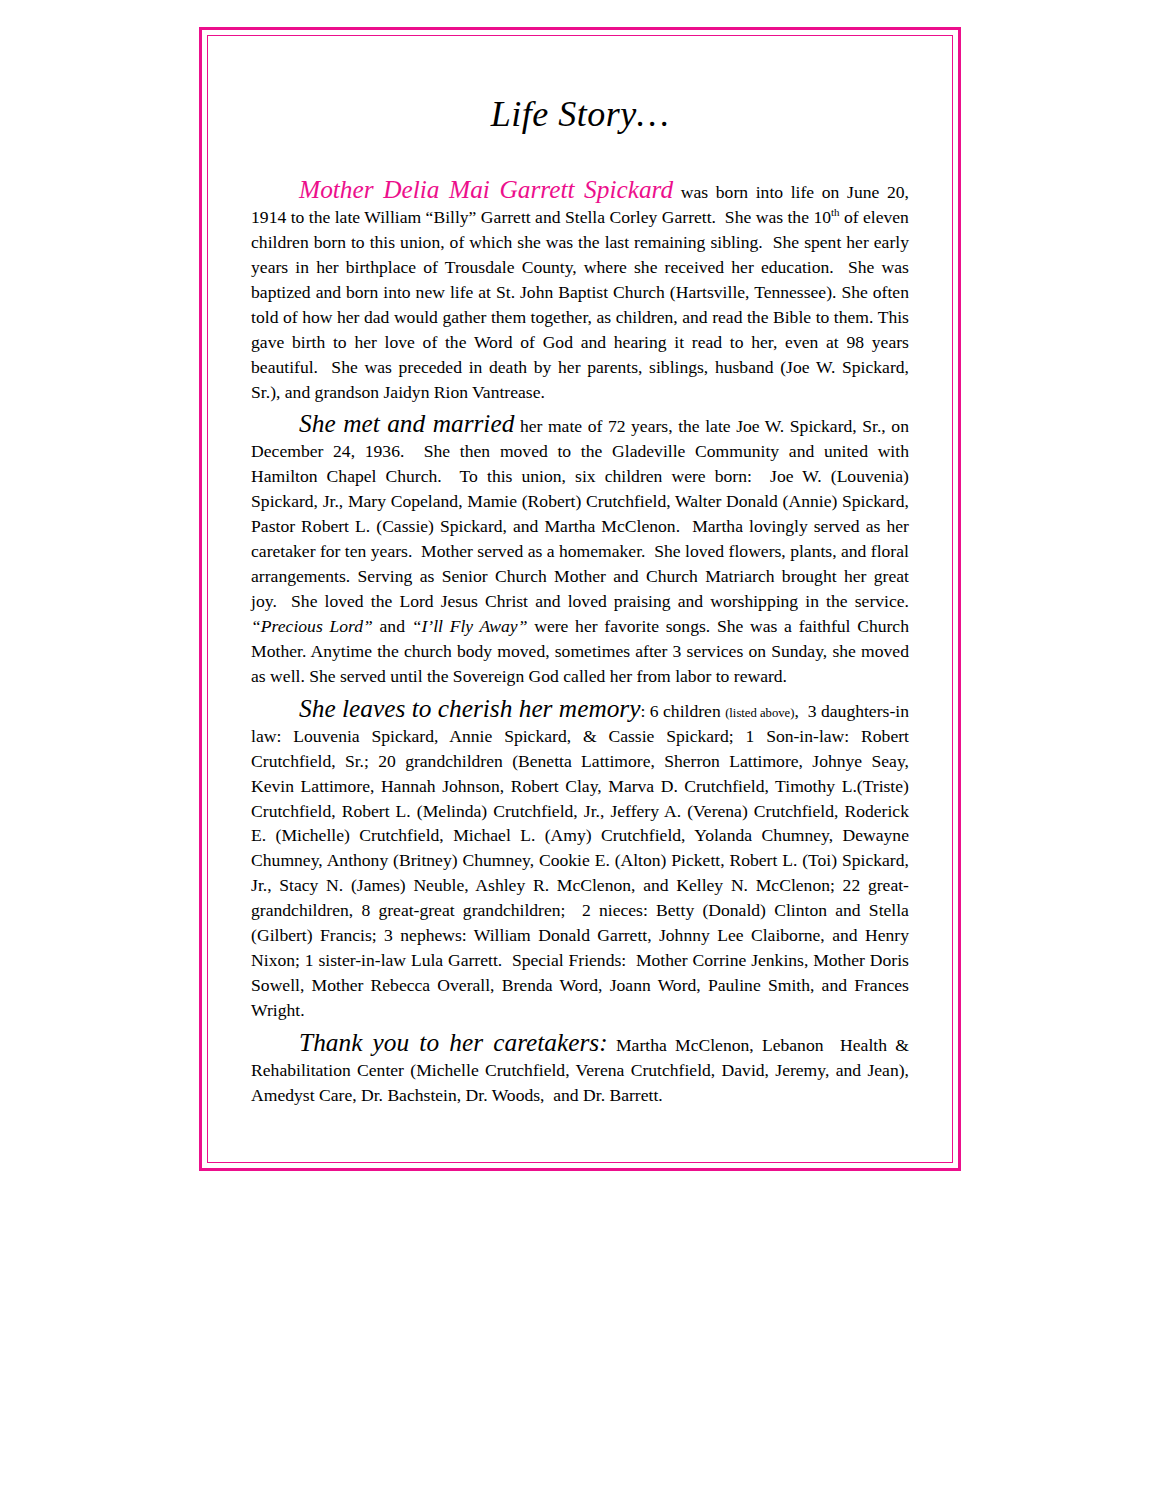Life Story…
Mother Delia Mai Garrett Spickard was born into life on June 20, 1914 to the late William “Billy” Garrett and Stella Corley Garrett. She was the 10th of eleven children born to this union, of which she was the last remaining sibling. She spent her early years in her birthplace of Trousdale County, where she received her education. She was baptized and born into new life at St. John Baptist Church (Hartsville, Tennessee). She often told of how her dad would gather them together, as children, and read the Bible to them. This gave birth to her love of the Word of God and hearing it read to her, even at 98 years beautiful. She was preceded in death by her parents, siblings, husband (Joe W. Spickard, Sr.), and grandson Jaidyn Rion Vantrease.
She met and married her mate of 72 years, the late Joe W. Spickard, Sr., on December 24, 1936. She then moved to the Gladeville Community and united with Hamilton Chapel Church. To this union, six children were born: Joe W. (Louvenia) Spickard, Jr., Mary Copeland, Mamie (Robert) Crutchfield, Walter Donald (Annie) Spickard, Pastor Robert L. (Cassie) Spickard, and Martha McClenon. Martha lovingly served as her caretaker for ten years. Mother served as a homemaker. She loved flowers, plants, and floral arrangements. Serving as Senior Church Mother and Church Matriarch brought her great joy. She loved the Lord Jesus Christ and loved praising and worshipping in the service. “Precious Lord” and “I’ll Fly Away” were her favorite songs. She was a faithful Church Mother. Anytime the church body moved, sometimes after 3 services on Sunday, she moved as well. She served until the Sovereign God called her from labor to reward.
She leaves to cherish her memory: 6 children (listed above), 3 daughters-in law: Louvenia Spickard, Annie Spickard, & Cassie Spickard; 1 Son-in-law: Robert Crutchfield, Sr.; 20 grandchildren (Benetta Lattimore, Sherron Lattimore, Johnye Seay, Kevin Lattimore, Hannah Johnson, Robert Clay, Marva D. Crutchfield, Timothy L.(Triste) Crutchfield, Robert L. (Melinda) Crutchfield, Jr., Jeffery A. (Verena) Crutchfield, Roderick E. (Michelle) Crutchfield, Michael L. (Amy) Crutchfield, Yolanda Chumney, Dewayne Chumney, Anthony (Britney) Chumney, Cookie E. (Alton) Pickett, Robert L. (Toi) Spickard, Jr., Stacy N. (James) Neuble, Ashley R. McClenon, and Kelley N. McClenon; 22 great-grandchildren, 8 great-great grandchildren; 2 nieces: Betty (Donald) Clinton and Stella (Gilbert) Francis; 3 nephews: William Donald Garrett, Johnny Lee Claiborne, and Henry Nixon; 1 sister-in-law Lula Garrett. Special Friends: Mother Corrine Jenkins, Mother Doris Sowell, Mother Rebecca Overall, Brenda Word, Joann Word, Pauline Smith, and Frances Wright.
Thank you to her caretakers: Martha McClenon, Lebanon Health & Rehabilitation Center (Michelle Crutchfield, Verena Crutchfield, David, Jeremy, and Jean), Amedyst Care, Dr. Bachstein, Dr. Woods, and Dr. Barrett.